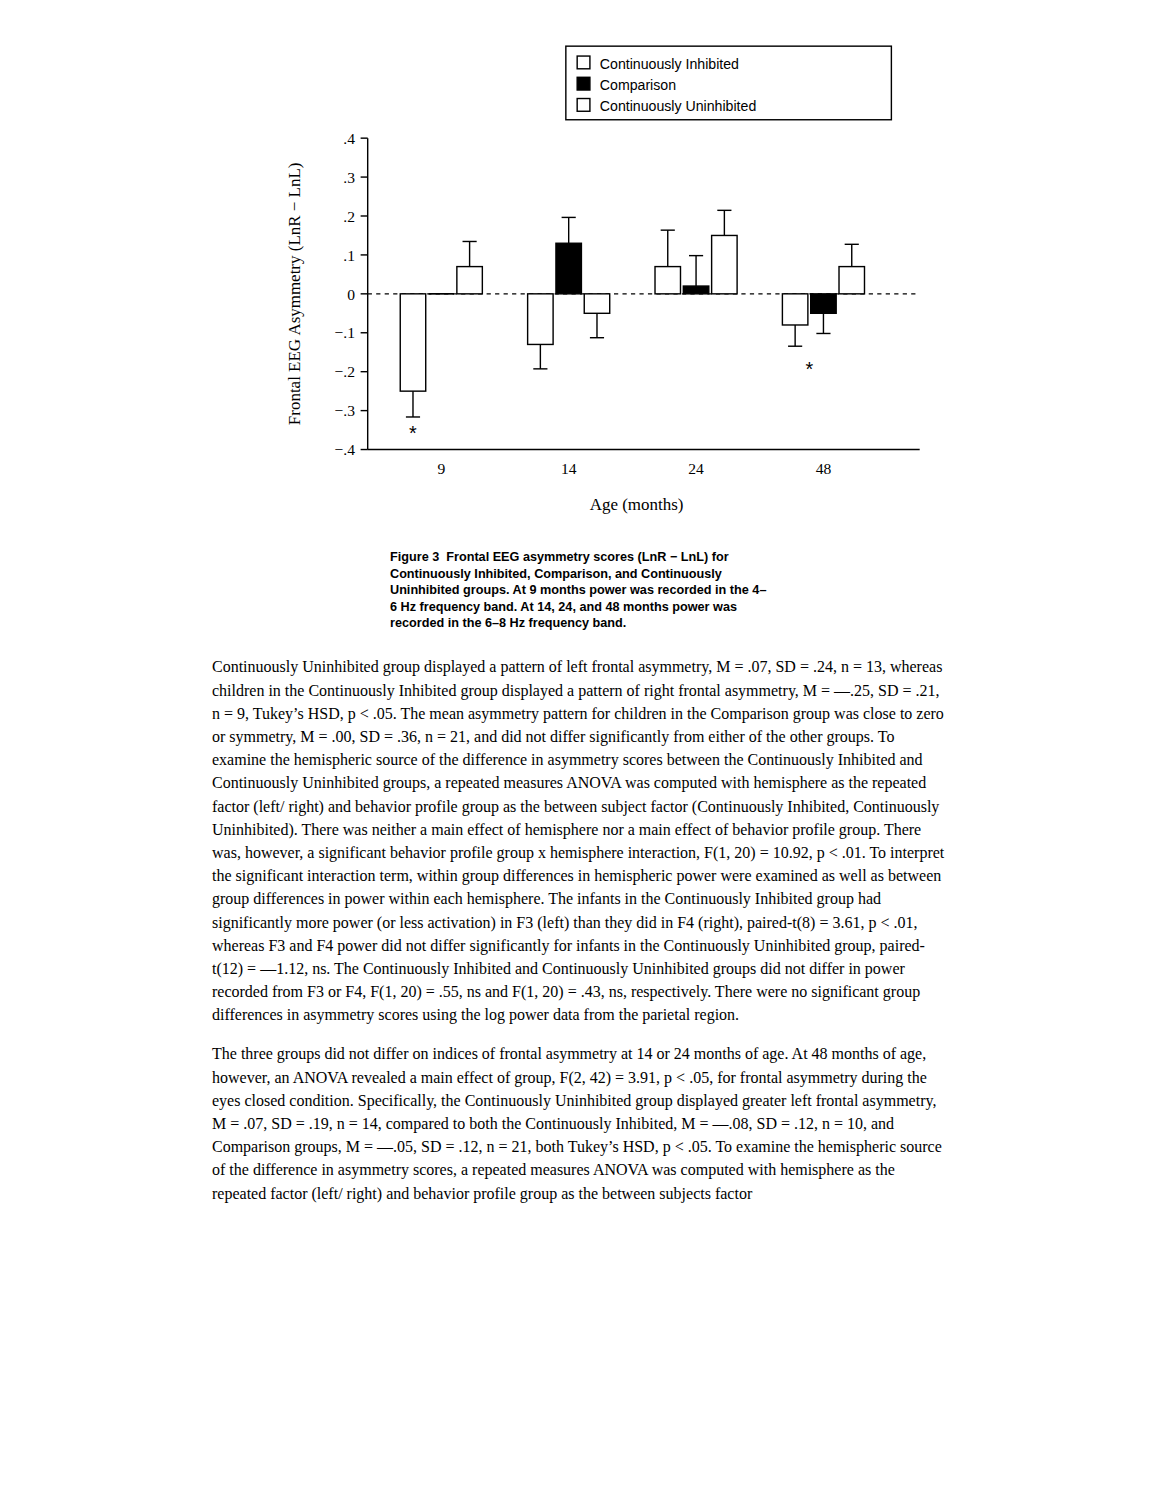Figure 3. Frontal EEG asymmetry scores by age and behavior profile group Bar chart of frontal EEG asymmetry scores (LnR minus LnL) for Continuously Inhibited, Comparison, and Continuously Uninhibited groups at 9, 14, 24, and 48 months. Continuously Inhibited Comparison Continuously Uninhibited .4 .3 .2 .1 0 −.1 −.2 −.3 −.4 Frontal EEG Asymmetry (LnR − LnL) * * 9 14 24 48 Age (months)
Figure 3 Frontal EEG asymmetry scores (LnR − LnL) for Continuously Inhibited, Comparison, and Continuously Uninhibited groups. At 9 months power was recorded in the 4–6 Hz frequency band. At 14, 24, and 48 months power was recorded in the 6–8 Hz frequency band.
Continuously Uninhibited group displayed a pattern of left frontal asymmetry, M = .07, SD = .24, n = 13, whereas children in the Continuously Inhibited group displayed a pattern of right frontal asymmetry, M = —.25, SD = .21, n = 9, Tukey’s HSD, p < .05. The mean asymmetry pattern for children in the Comparison group was close to zero or symmetry, M = .00, SD = .36, n = 21, and did not differ significantly from either of the other groups. To examine the hemispheric source of the difference in asymmetry scores between the Continuously Inhibited and Continuously Uninhibited groups, a repeated measures ANOVA was computed with hemisphere as the repeated factor (left/ right) and behavior profile group as the between subject factor (Continuously Inhibited, Continuously Uninhibited). There was neither a main effect of hemisphere nor a main effect of behavior profile group. There was, however, a significant behavior profile group x hemisphere interaction, F(1, 20) = 10.92, p < .01. To interpret the significant interaction term, within group differences in hemispheric power were examined as well as between group differences in power within each hemisphere. The infants in the Continuously Inhibited group had significantly more power (or less activation) in F3 (left) than they did in F4 (right), paired-t(8) = 3.61, p < .01, whereas F3 and F4 power did not differ significantly for infants in the Continuously Uninhibited group, paired-t(12) = —1.12, ns. The Continuously Inhibited and Continuously Uninhibited groups did not differ in power recorded from F3 or F4, F(1, 20) = .55, ns and F(1, 20) = .43, ns, respectively. There were no significant group differences in asymmetry scores using the log power data from the parietal region.
The three groups did not differ on indices of frontal asymmetry at 14 or 24 months of age. At 48 months of age, however, an ANOVA revealed a main effect of group, F(2, 42) = 3.91, p < .05, for frontal asymmetry during the eyes closed condition. Specifically, the Continuously Uninhibited group displayed greater left frontal asymmetry, M = .07, SD = .19, n = 14, compared to both the Continuously Inhibited, M = —.08, SD = .12, n = 10, and Comparison groups, M = —.05, SD = .12, n = 21, both Tukey’s HSD, p < .05. To examine the hemispheric source of the difference in asymmetry scores, a repeated measures ANOVA was computed with hemisphere as the repeated factor (left/ right) and behavior profile group as the between subjects factor